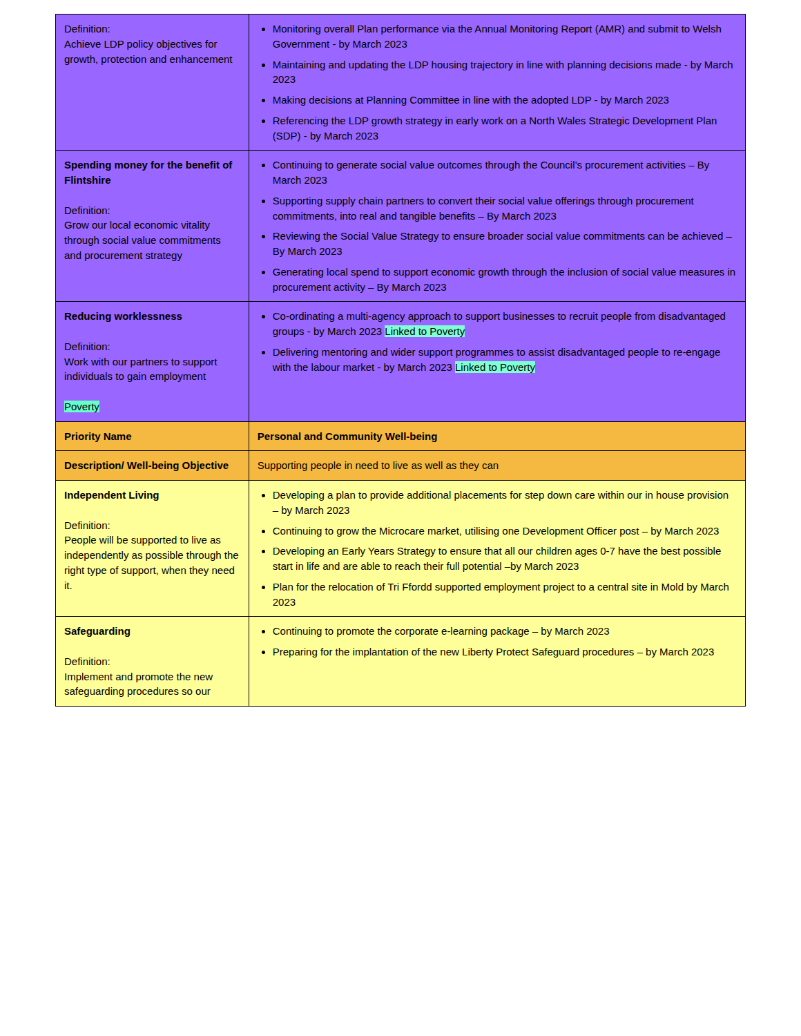| Definition: Achieve LDP policy objectives for growth, protection and enhancement | Monitoring overall Plan performance via the Annual Monitoring Report (AMR) and submit to Welsh Government - by March 2023 Maintaining and updating the LDP housing trajectory in line with planning decisions made - by March 2023 Making decisions at Planning Committee in line with the adopted LDP - by March 2023 Referencing the LDP growth strategy in early work on a North Wales Strategic Development Plan (SDP) - by March 2023 |
| Spending money for the benefit of Flintshire Definition: Grow our local economic vitality through social value commitments and procurement strategy | Continuing to generate social value outcomes through the Council’s procurement activities – By March 2023 Supporting supply chain partners to convert their social value offerings through procurement commitments, into real and tangible benefits – By March 2023 Reviewing the Social Value Strategy to ensure broader social value commitments can be achieved – By March 2023 Generating local spend to support economic growth through the inclusion of social value measures in procurement activity – By March 2023 |
| Reducing worklessness Definition: Work with our partners to support individuals to gain employment Poverty | Co-ordinating a multi-agency approach to support businesses to recruit people from disadvantaged groups - by March 2023 Linked to Poverty Delivering mentoring and wider support programmes to assist disadvantaged people to re-engage with the labour market - by March 2023 Linked to Poverty |
| Priority Name | Personal and Community Well-being |
| Description/ Well-being Objective | Supporting people in need to live as well as they can |
| Independent Living Definition: People will be supported to live as independently as possible through the right type of support, when they need it. | Developing a plan to provide additional placements for step down care within our in house provision – by March 2023 Continuing to grow the Microcare market, utilising one Development Officer post – by March 2023 Developing an Early Years Strategy to ensure that all our children ages 0-7 have the best possible start in life and are able to reach their full potential –by March 2023 Plan for the relocation of Tri Ffordd supported employment project to a central site in Mold by March 2023 |
| Safeguarding Definition: Implement and promote the new safeguarding procedures so our | Continuing to promote the corporate e-learning package – by March 2023 Preparing for the implantation of the new Liberty Protect Safeguard procedures – by March 2023 |